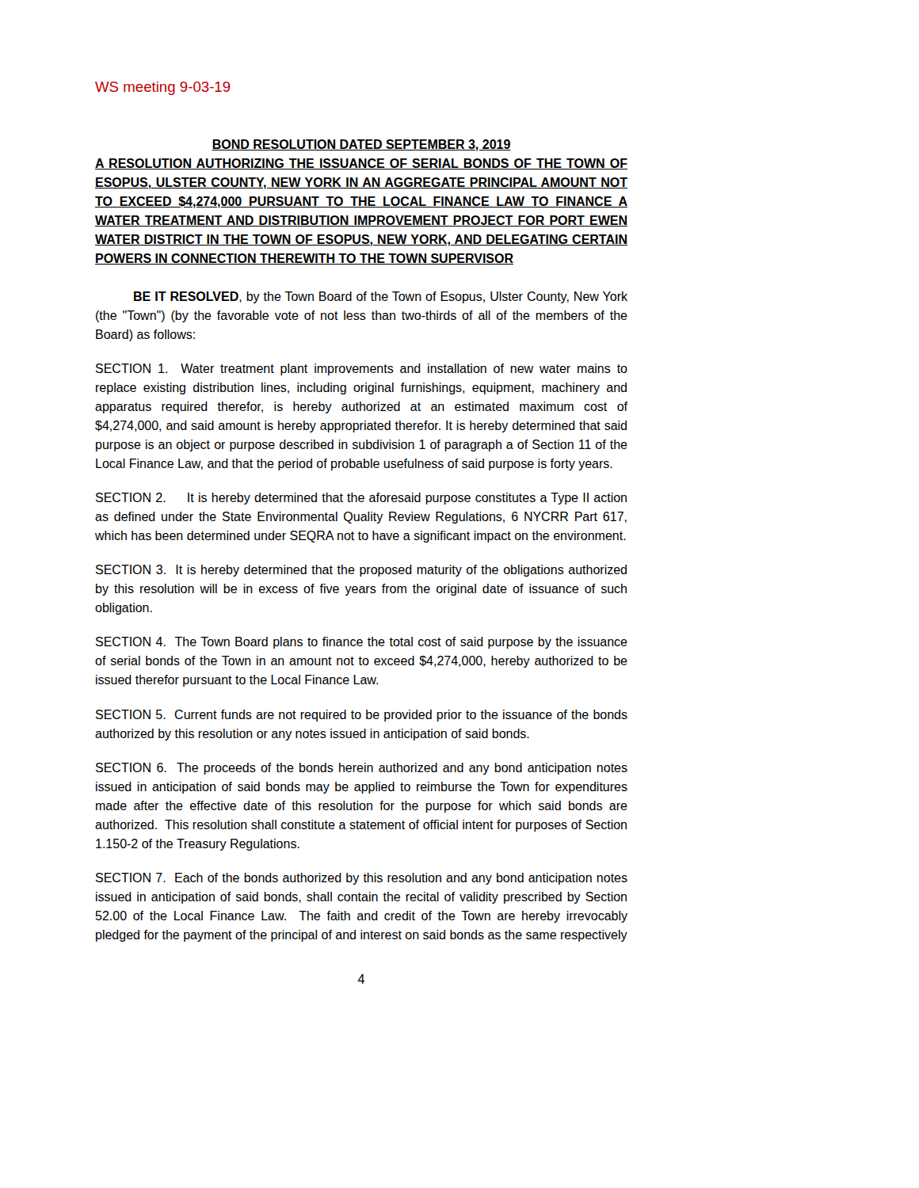WS meeting 9-03-19
BOND RESOLUTION DATED SEPTEMBER 3, 2019
A RESOLUTION AUTHORIZING THE ISSUANCE OF SERIAL BONDS OF THE TOWN OF ESOPUS, ULSTER COUNTY, NEW YORK IN AN AGGREGATE PRINCIPAL AMOUNT NOT TO EXCEED $4,274,000 PURSUANT TO THE LOCAL FINANCE LAW TO FINANCE A WATER TREATMENT AND DISTRIBUTION IMPROVEMENT PROJECT FOR PORT EWEN WATER DISTRICT IN THE TOWN OF ESOPUS, NEW YORK, AND DELEGATING CERTAIN POWERS IN CONNECTION THEREWITH TO THE TOWN SUPERVISOR
BE IT RESOLVED, by the Town Board of the Town of Esopus, Ulster County, New York (the "Town") (by the favorable vote of not less than two-thirds of all of the members of the Board) as follows:
SECTION 1. Water treatment plant improvements and installation of new water mains to replace existing distribution lines, including original furnishings, equipment, machinery and apparatus required therefor, is hereby authorized at an estimated maximum cost of $4,274,000, and said amount is hereby appropriated therefor. It is hereby determined that said purpose is an object or purpose described in subdivision 1 of paragraph a of Section 11 of the Local Finance Law, and that the period of probable usefulness of said purpose is forty years.
SECTION 2. It is hereby determined that the aforesaid purpose constitutes a Type II action as defined under the State Environmental Quality Review Regulations, 6 NYCRR Part 617, which has been determined under SEQRA not to have a significant impact on the environment.
SECTION 3. It is hereby determined that the proposed maturity of the obligations authorized by this resolution will be in excess of five years from the original date of issuance of such obligation.
SECTION 4. The Town Board plans to finance the total cost of said purpose by the issuance of serial bonds of the Town in an amount not to exceed $4,274,000, hereby authorized to be issued therefor pursuant to the Local Finance Law.
SECTION 5. Current funds are not required to be provided prior to the issuance of the bonds authorized by this resolution or any notes issued in anticipation of said bonds.
SECTION 6. The proceeds of the bonds herein authorized and any bond anticipation notes issued in anticipation of said bonds may be applied to reimburse the Town for expenditures made after the effective date of this resolution for the purpose for which said bonds are authorized. This resolution shall constitute a statement of official intent for purposes of Section 1.150-2 of the Treasury Regulations.
SECTION 7. Each of the bonds authorized by this resolution and any bond anticipation notes issued in anticipation of said bonds, shall contain the recital of validity prescribed by Section 52.00 of the Local Finance Law. The faith and credit of the Town are hereby irrevocably pledged for the payment of the principal of and interest on said bonds as the same respectively
4